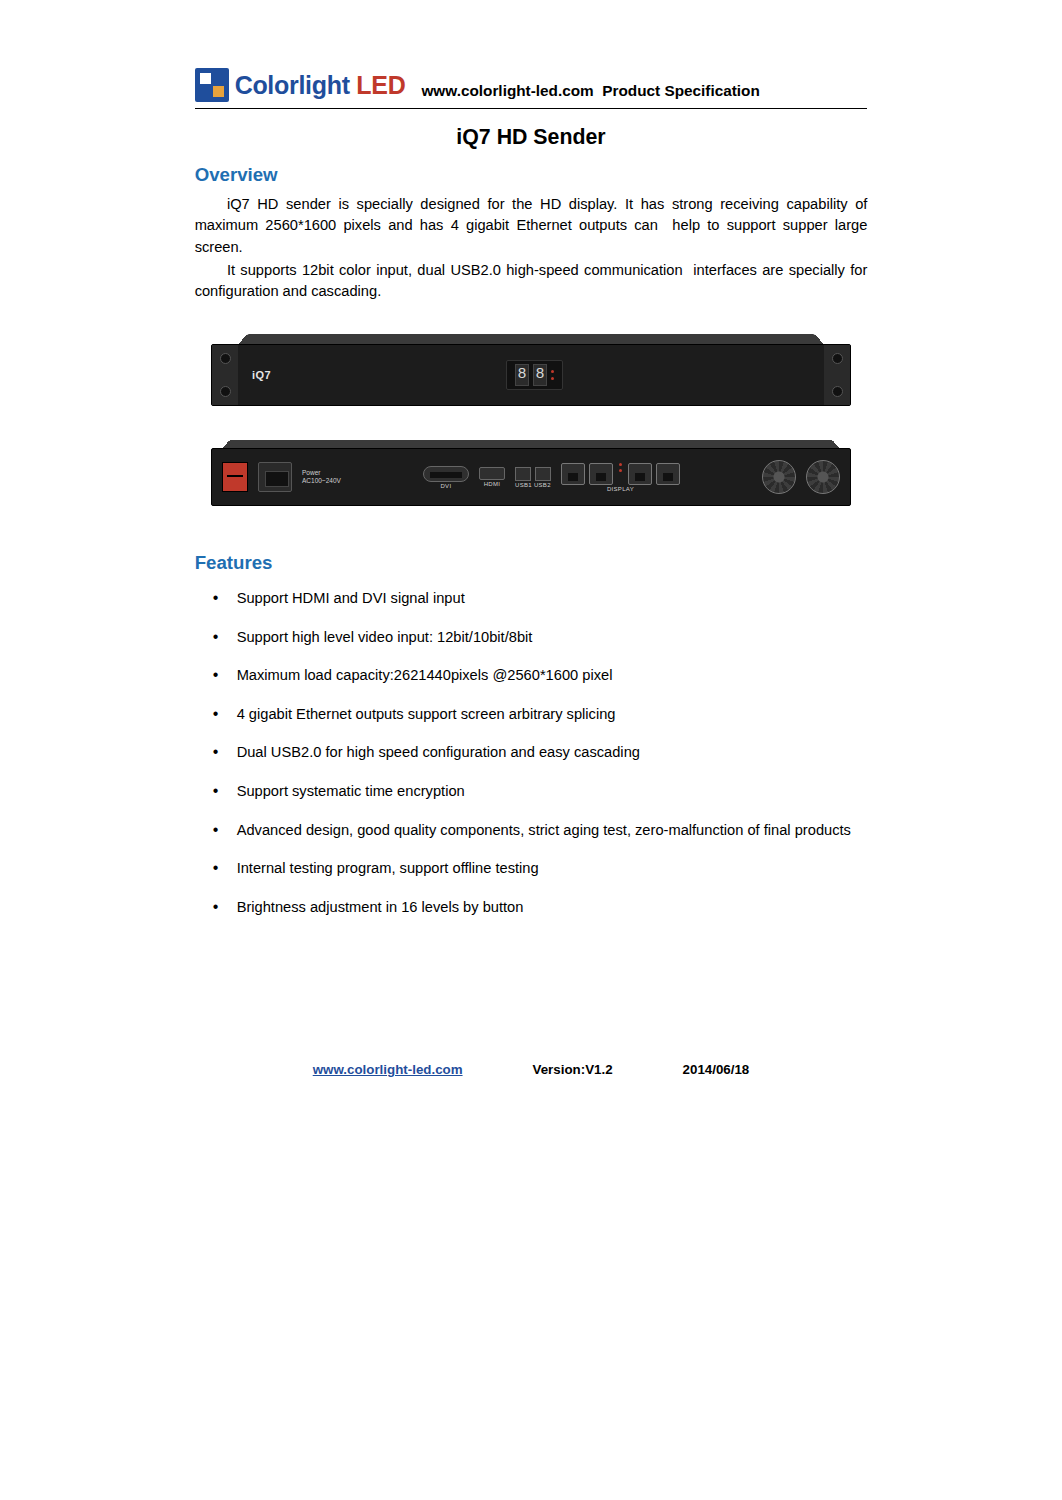Color light LED
www.colorlight-led.com Product Specification
iQ7 HD Sender
Overview
iQ7 HD sender is specially designed for the HD display. It has strong receiving capability of maximum 2560*1600 pixels and has 4 gigabit Ethernet outputs can help to support supper large screen.
It supports 12bit color input, dual USB2.0 high-speed communication interfaces are specially for configuration and cascading.
iQ7
8
8
Power
AC100~240V
DVI
HDMI
USB1 USB2
DISPLAY
Features
Support HDMI and DVI signal input
Support high level video input: 12bit/10bit/8bit
Maximum load capacity:2621440pixels @2560*1600 pixel
4 gigabit Ethernet outputs support screen arbitrary splicing
Dual USB2.0 for high speed configuration and easy cascading
Support systematic time encryption
Advanced design, good quality components, strict aging test, zero-malfunction of final products
Internal testing program, support offline testing
Brightness adjustment in 16 levels by button
www.colorlight-led.com Version:V1.2 2014/06/18